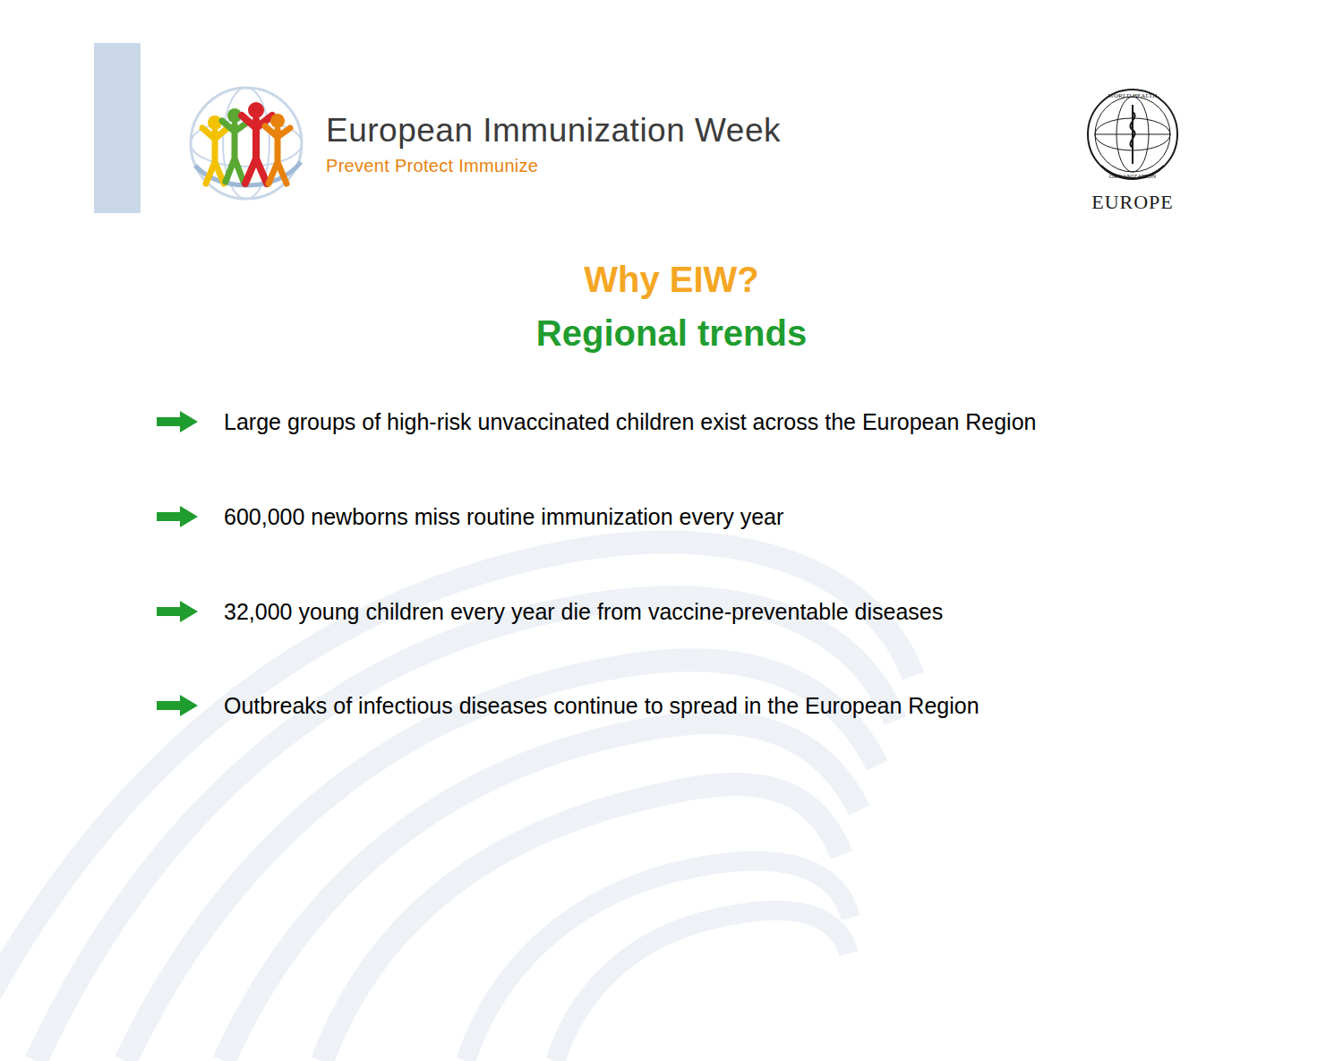European Immunization Week
Prevent Protect Immunize
WORLD HEALTH ORGANIZATION
EUROPE
Why EIW?
Regional trends
Large groups of high-risk unvaccinated children exist across the European Region
600,000 newborns miss routine immunization every year
32,000 young children every year die from vaccine-preventable diseases
Outbreaks of infectious diseases continue to spread in the European Region